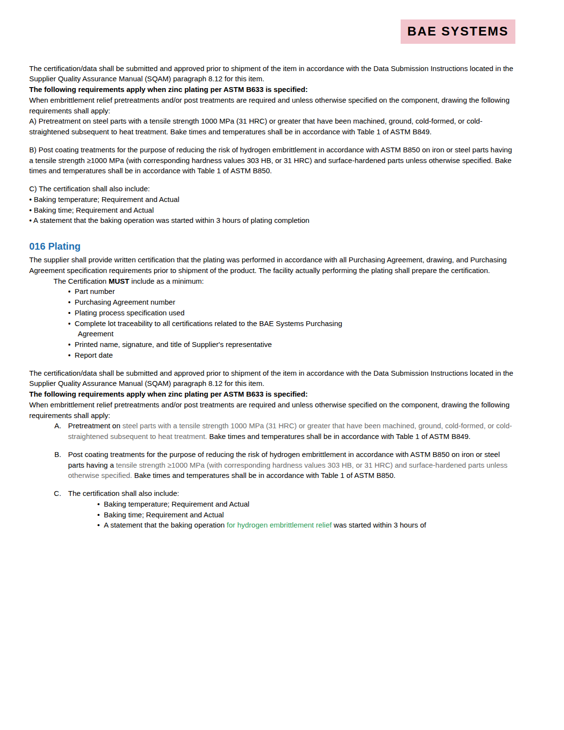BAE SYSTEMS
The certification/data shall be submitted and approved prior to shipment of the item in accordance with the Data Submission Instructions located in the Supplier Quality Assurance Manual (SQAM) paragraph 8.12 for this item.
The following requirements apply when zinc plating per ASTM B633 is specified:
When embrittlement relief pretreatments and/or post treatments are required and unless otherwise specified on the component, drawing the following requirements shall apply:
A) Pretreatment on steel parts with a tensile strength 1000 MPa (31 HRC) or greater that have been machined, ground, cold-formed, or cold-straightened subsequent to heat treatment. Bake times and temperatures shall be in accordance with Table 1 of ASTM B849.
B) Post coating treatments for the purpose of reducing the risk of hydrogen embrittlement in accordance with ASTM B850 on iron or steel parts having a tensile strength ≥1000 MPa (with corresponding hardness values 303 HB, or 31 HRC) and surface-hardened parts unless otherwise specified. Bake times and temperatures shall be in accordance with Table 1 of ASTM B850.
C) The certification shall also include:
• Baking temperature; Requirement and Actual
• Baking time; Requirement and Actual
• A statement that the baking operation was started within 3 hours of plating completion
016 Plating
The supplier shall provide written certification that the plating was performed in accordance with all Purchasing Agreement, drawing, and Purchasing Agreement specification requirements prior to shipment of the product. The facility actually performing the plating shall prepare the certification.
The Certification MUST include as a minimum:
Part number
Purchasing Agreement number
Plating process specification used
Complete lot traceability to all certifications related to the BAE Systems Purchasing
Agreement
Printed name, signature, and title of Supplier's representative
Report date
The certification/data shall be submitted and approved prior to shipment of the item in accordance with the Data Submission Instructions located in the Supplier Quality Assurance Manual (SQAM) paragraph 8.12 for this item.
The following requirements apply when zinc plating per ASTM B633 is specified:
When embrittlement relief pretreatments and/or post treatments are required and unless otherwise specified on the component, drawing the following requirements shall apply:
Pretreatment on steel parts with a tensile strength 1000 MPa (31 HRC) or greater that have been machined, ground, cold-formed, or cold-straightened subsequent to heat treatment. Bake times and temperatures shall be in accordance with Table 1 of ASTM B849.
Post coating treatments for the purpose of reducing the risk of hydrogen embrittlement in accordance with ASTM B850 on iron or steel parts having a tensile strength ≥1000 MPa (with corresponding hardness values 303 HB, or 31 HRC) and surface-hardened parts unless otherwise specified. Bake times and temperatures shall be in accordance with Table 1 of ASTM B850.
The certification shall also include:
Baking temperature; Requirement and Actual
Baking time; Requirement and Actual
A statement that the baking operation for hydrogen embrittlement relief was started within 3 hours of